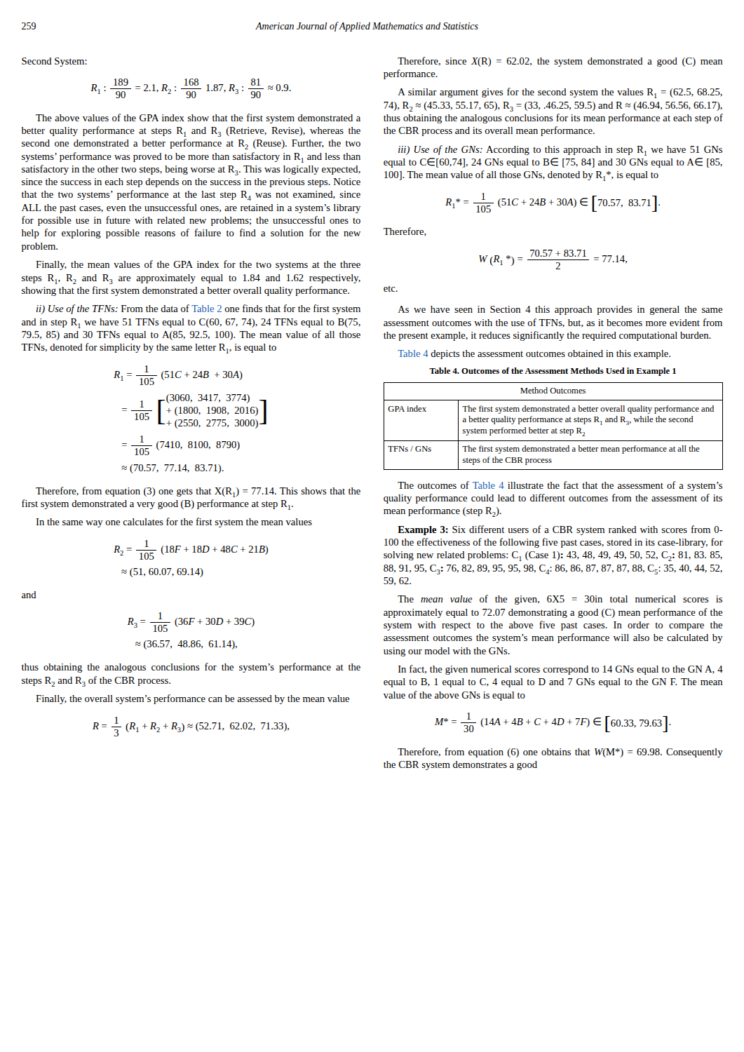259 American Journal of Applied Mathematics and Statistics
Second System:
R1 : 18990 = 2.1, R2 : 16890 1.87, R3 : 8190 ≈ 0.9.
The above values of the GPA index show that the first system demonstrated a better quality performance at steps R1 and R3 (Retrieve, Revise), whereas the second one demonstrated a better performance at R2 (Reuse). Further, the two systems’ performance was proved to be more than satisfactory in R1 and less than satisfactory in the other two steps, being worse at R3. This was logically expected, since the success in each step depends on the success in the previous steps. Notice that the two systems’ performance at the last step R4 was not examined, since ALL the past cases, even the unsuccessful ones, are retained in a system’s library for possible use in future with related new problems; the unsuccessful ones to help for exploring possible reasons of failure to find a solution for the new problem.
Finally, the mean values of the GPA index for the two systems at the three steps R1, R2 and R3 are approximately equal to 1.84 and 1.62 respectively, showing that the first system demonstrated a better overall quality performance.
ii) Use of the TFNs: From the data of Table 2 one finds that for the first system and in step R1 we have 51 TFNs equal to C(60, 67, 74), 24 TFNs equal to B(75, 79.5, 85) and 30 TFNs equal to A(85, 92.5, 100). The mean value of all those TFNs, denoted for simplicity by the same letter R1, is equal to
R1 = 1105 (51C + 24B + 30A)
= 1105 [ (3060, 3417, 3774) + (1800, 1908, 2016) + (2550, 2775, 3000) ]
= 1105 (7410, 8100, 8790)
≈ (70.57, 77.14, 83.71).
Therefore, from equation (3) one gets that X(R1) = 77.14. This shows that the first system demonstrated a very good (B) performance at step R1.
In the same way one calculates for the first system the mean values
R2 = 1105 (18F + 18D + 48C + 21B)
≈ (51, 60.07, 69.14)
and
R3 = 1105 (36F + 30D + 39C)
≈ (36.57, 48.86, 61.14),
thus obtaining the analogous conclusions for the system’s performance at the steps R2 and R3 of the CBR process.
Finally, the overall system’s performance can be assessed by the mean value
R = 13 (R1 + R2 + R3) ≈ (52.71, 62.02, 71.33),
Therefore, since X(R) = 62.02, the system demonstrated a good (C) mean performance.
A similar argument gives for the second system the values R1 = (62.5, 68.25, 74), R2 ≈ (45.33, 55.17, 65), R3 = (33, .46.25, 59.5) and R ≈ (46.94, 56.56, 66.17), thus obtaining the analogous conclusions for its mean performance at each step of the CBR process and its overall mean performance.
iii) Use of the GNs: According to this approach in step R1 we have 51 GNs equal to C∈[60,74], 24 GNs equal to B∈ [75, 84] and 30 GNs equal to A∈ [85, 100]. The mean value of all those GNs, denoted by R1*, is equal to
R1* = 1105 (51C + 24B + 30A) ∈ [ 70.57, 83.71 ] .
Therefore,
W (R1 *) = 70.57 + 83.712 = 77.14,
etc.
As we have seen in Section 4 this approach provides in general the same assessment outcomes with the use of TFNs, but, as it becomes more evident from the present example, it reduces significantly the required computational burden.
Table 4 depicts the assessment outcomes obtained in this example.
Table 4. Outcomes of the Assessment Methods Used in Example 1
| Method Outcomes |
| --- |
| GPA index | The first system demonstrated a better overall quality performance and a better quality performance at steps R 1 and R 3 , while the second system performed better at step R 2 |
| TFNs / GNs | The first system demonstrated a better mean performance at all the steps of the CBR process |
The outcomes of Table 4 illustrate the fact that the assessment of a system’s quality performance could lead to different outcomes from the assessment of its mean performance (step R2).
Example 3: Six different users of a CBR system ranked with scores from 0-100 the effectiveness of the following five past cases, stored in its case-library, for solving new related problems: C1 (Case 1): 43, 48, 49, 49, 50, 52, C2: 81, 83. 85, 88, 91, 95, C3: 76, 82, 89, 95, 95, 98, C4: 86, 86, 87, 87, 87, 88, C5: 35, 40, 44, 52, 59, 62.
The mean value of the given, 6X5 = 30in total numerical scores is approximately equal to 72.07 demonstrating a good (C) mean performance of the system with respect to the above five past cases. In order to compare the assessment outcomes the system’s mean performance will also be calculated by using our model with the GNs.
In fact, the given numerical scores correspond to 14 GNs equal to the GN A, 4 equal to B, 1 equal to C, 4 equal to D and 7 GNs equal to the GN F. The mean value of the above GNs is equal to
M* = 130 (14A + 4B + C + 4D + 7F) ∈ [ 60.33, 79.63 ] .
Therefore, from equation (6) one obtains that W(M*) = 69.98. Consequently the CBR system demonstrates a good